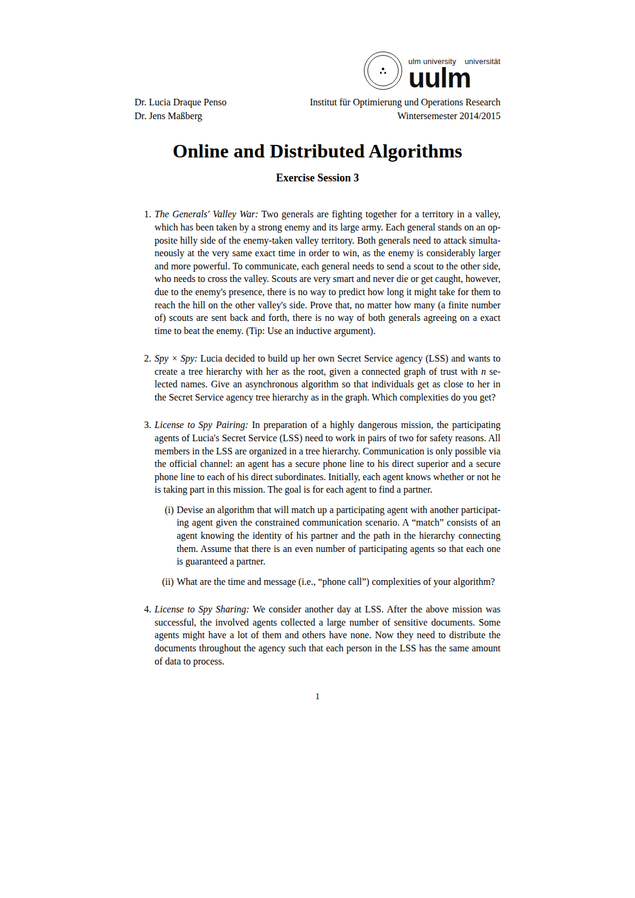ulm university universität uulm
Dr. Lucia Draque Penso
Dr. Jens Maßberg
Institut für Optimierung und Operations Research
Wintersemester 2014/2015
Online and Distributed Algorithms
Exercise Session 3
The Generals' Valley War: Two generals are fighting together for a territory in a valley, which has been taken by a strong enemy and its large army. Each general stands on an opposite hilly side of the enemy-taken valley territory. Both generals need to attack simultaneously at the very same exact time in order to win, as the enemy is considerably larger and more powerful. To communicate, each general needs to send a scout to the other side, who needs to cross the valley. Scouts are very smart and never die or get caught, however, due to the enemy's presence, there is no way to predict how long it might take for them to reach the hill on the other valley's side. Prove that, no matter how many (a finite number of) scouts are sent back and forth, there is no way of both generals agreeing on a exact time to beat the enemy. (Tip: Use an inductive argument).
Spy × Spy: Lucia decided to build up her own Secret Service agency (LSS) and wants to create a tree hierarchy with her as the root, given a connected graph of trust with n selected names. Give an asynchronous algorithm so that individuals get as close to her in the Secret Service agency tree hierarchy as in the graph. Which complexities do you get?
License to Spy Pairing: In preparation of a highly dangerous mission, the participating agents of Lucia's Secret Service (LSS) need to work in pairs of two for safety reasons. All members in the LSS are organized in a tree hierarchy. Communication is only possible via the official channel: an agent has a secure phone line to his direct superior and a secure phone line to each of his direct subordinates. Initially, each agent knows whether or not he is taking part in this mission. The goal is for each agent to find a partner.
Devise an algorithm that will match up a participating agent with another participating agent given the constrained communication scenario. A “match” consists of an agent knowing the identity of his partner and the path in the hierarchy connecting them. Assume that there is an even number of participating agents so that each one is guaranteed a partner.
What are the time and message (i.e., “phone call”) complexities of your algorithm?
License to Spy Sharing: We consider another day at LSS. After the above mission was successful, the involved agents collected a large number of sensitive documents. Some agents might have a lot of them and others have none. Now they need to distribute the documents throughout the agency such that each person in the LSS has the same amount of data to process.
1